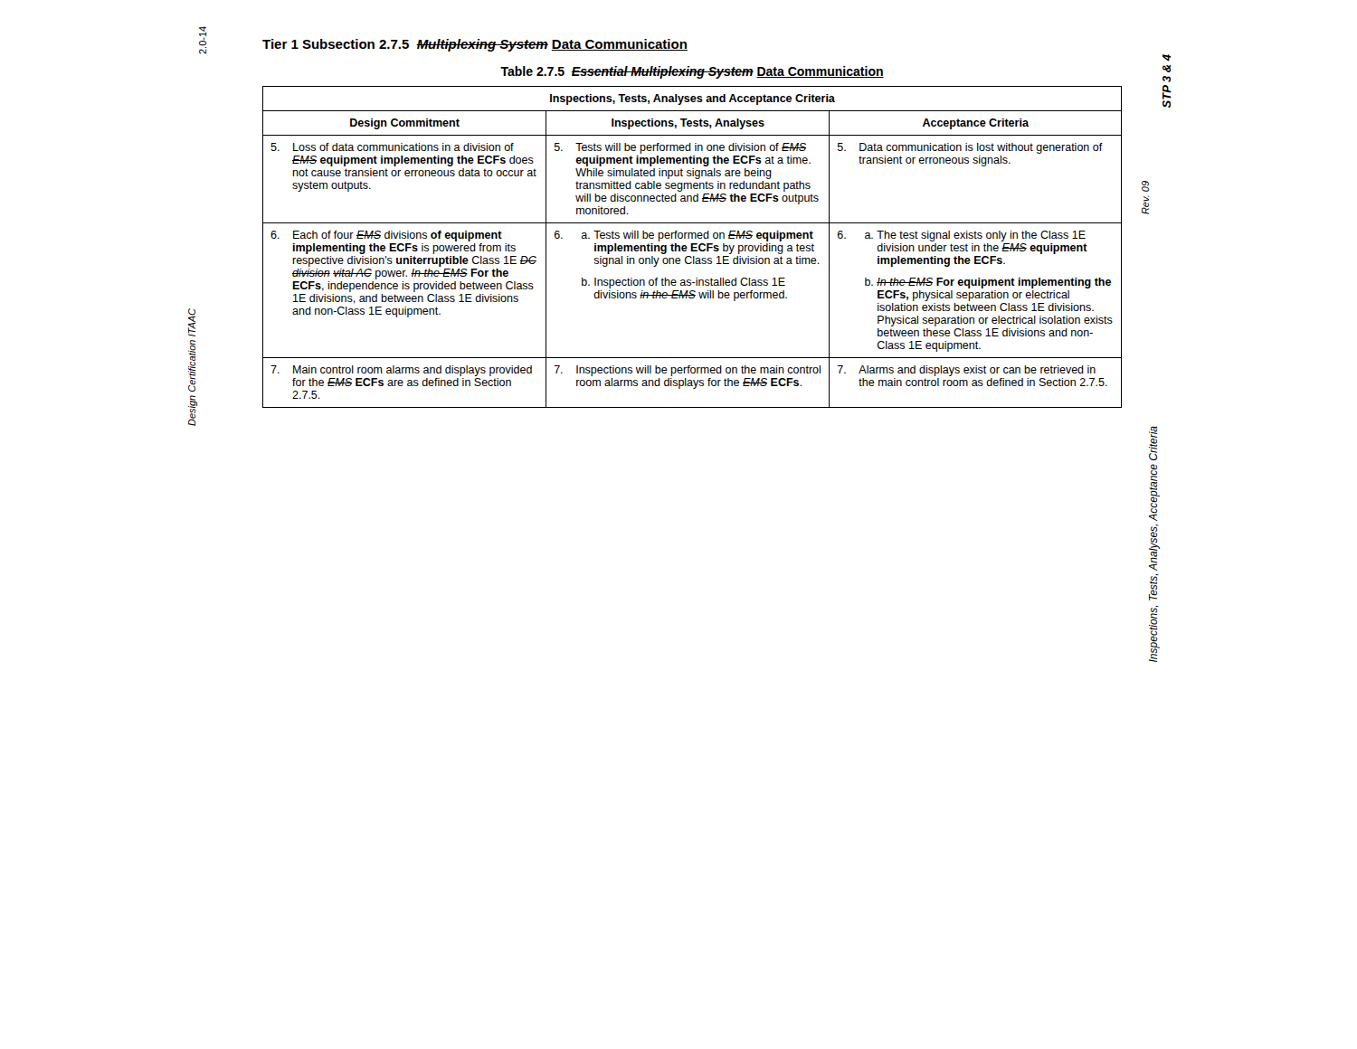2.0-14
Design Certification ITAAC
STP 3 & 4
Rev. 09
Inspections, Tests, Analyses, Acceptance Criteria
Tier 1 Subsection 2.7.5 Multiplexing System Data Communication
Table 2.7.5 Essential Multiplexing System Data Communication
| Inspections, Tests, Analyses and Acceptance Criteria |
| --- |
| Design Commitment | Inspections, Tests, Analyses | Acceptance Criteria |
| 5. Loss of data communications in a division of EMS equipment implementing the ECFs does not cause transient or erroneous data to occur at system outputs. | 5. Tests will be performed in one division of EMS equipment implementing the ECFs at a time. While simulated input signals are being transmitted cable segments in redundant paths will be disconnected and EMS the ECFs outputs monitored. | 5. Data communication is lost without generation of transient or erroneous signals. |
| 6. Each of four EMS divisions of equipment implementing the ECFs is powered from its respective division's uniterruptible Class 1E DC division vital AC power. In the EMS For the ECFs , independence is provided between Class 1E divisions, and between Class 1E divisions and non-Class 1E equipment. | 6. Tests will be performed on EMS equipment implementing the ECFs by providing a test signal in only one Class 1E division at a time. Inspection of the as-installed Class 1E divisions in the EMS will be performed. | 6. The test signal exists only in the Class 1E division under test in the EMS equipment implementing the ECFs . In the EMS For equipment implementing the ECFs, physical separation or electrical isolation exists between Class 1E divisions. Physical separation or electrical isolation exists between these Class 1E divisions and non-Class 1E equipment. |
| 7. Main control room alarms and displays provided for the EMS ECFs are as defined in Section 2.7.5. | 7. Inspections will be performed on the main control room alarms and displays for the EMS ECFs . | 7. Alarms and displays exist or can be retrieved in the main control room as defined in Section 2.7.5. |